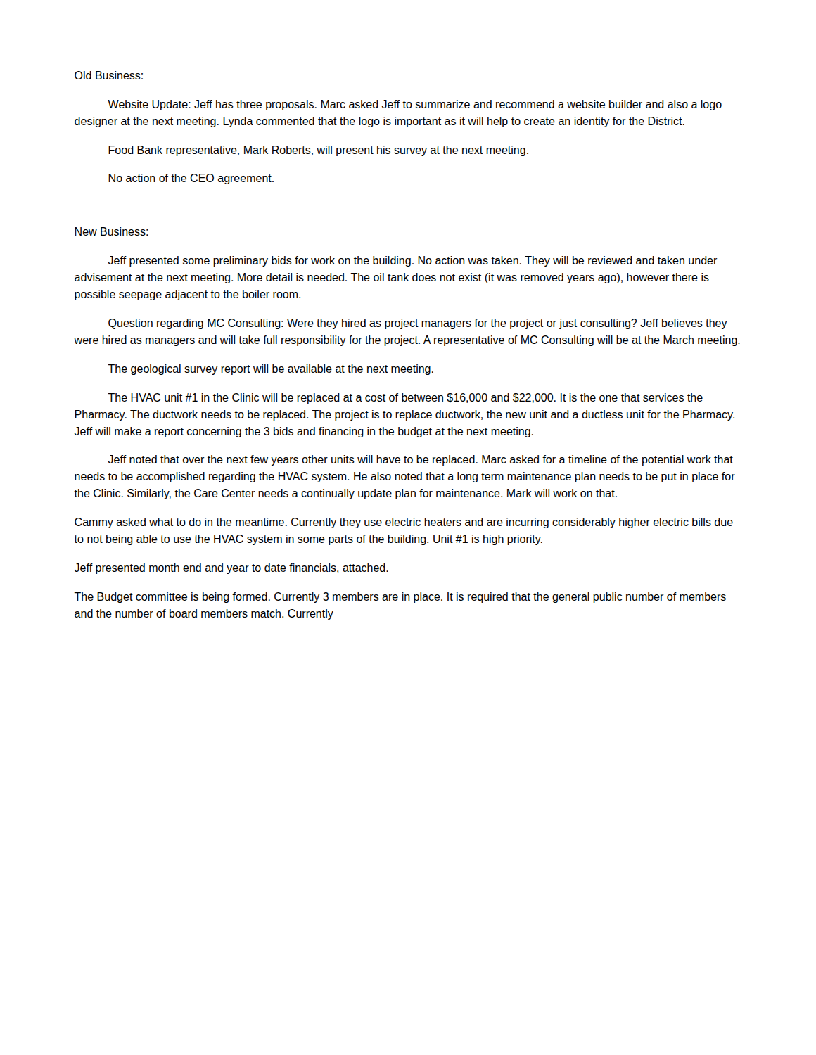Old Business:
Website Update: Jeff has three proposals. Marc asked Jeff to summarize and recommend a website builder and also a logo designer at the next meeting. Lynda commented that the logo is important as it will help to create an identity for the District.
Food Bank representative, Mark Roberts, will present his survey at the next meeting.
No action of the CEO agreement.
New Business:
Jeff presented some preliminary bids for work on the building. No action was taken. They will be reviewed and taken under advisement at the next meeting. More detail is needed. The oil tank does not exist (it was removed years ago), however there is possible seepage adjacent to the boiler room.
Question regarding MC Consulting: Were they hired as project managers for the project or just consulting? Jeff believes they were hired as managers and will take full responsibility for the project. A representative of MC Consulting will be at the March meeting.
The geological survey report will be available at the next meeting.
The HVAC unit #1 in the Clinic will be replaced at a cost of between $16,000 and $22,000. It is the one that services the Pharmacy. The ductwork needs to be replaced. The project is to replace ductwork, the new unit and a ductless unit for the Pharmacy. Jeff will make a report concerning the 3 bids and financing in the budget at the next meeting.
Jeff noted that over the next few years other units will have to be replaced. Marc asked for a timeline of the potential work that needs to be accomplished regarding the HVAC system. He also noted that a long term maintenance plan needs to be put in place for the Clinic. Similarly, the Care Center needs a continually update plan for maintenance. Mark will work on that.
Cammy asked what to do in the meantime. Currently they use electric heaters and are incurring considerably higher electric bills due to not being able to use the HVAC system in some parts of the building. Unit #1 is high priority.
Jeff presented month end and year to date financials, attached.
The Budget committee is being formed. Currently 3 members are in place. It is required that the general public number of members and the number of board members match. Currently